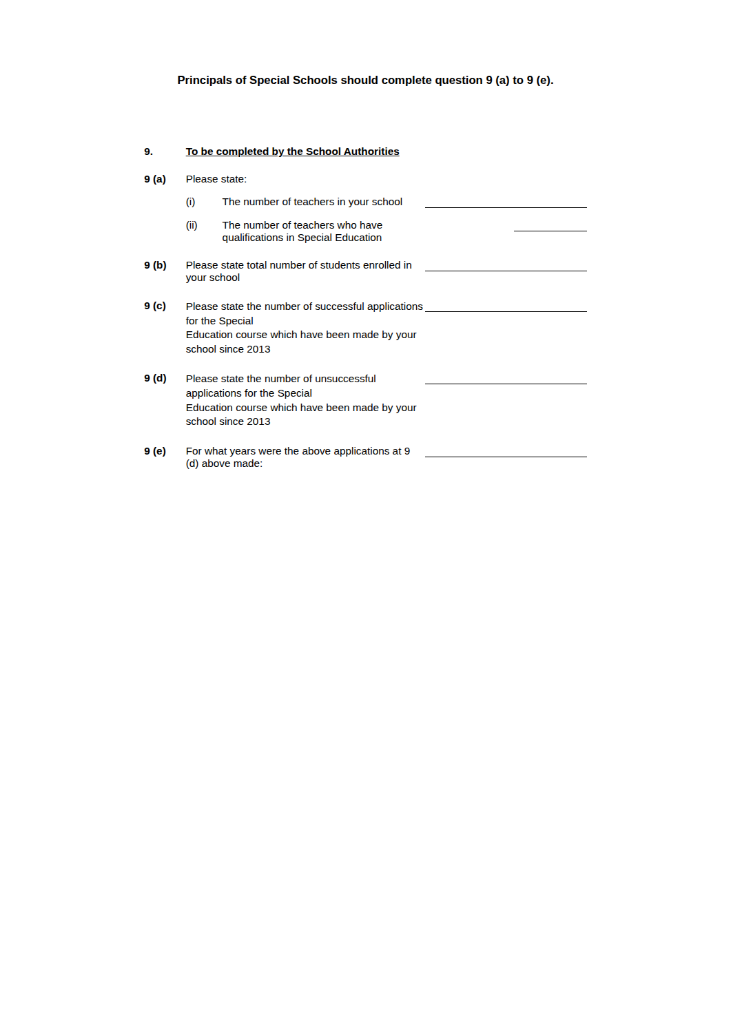Principals of Special Schools should complete question 9 (a) to 9 (e).
| 9. | To be completed by the School Authorities |
| 9 (a) | Please state: |
| | (i) | The number of teachers in your school | |
| | (ii) | The number of teachers who have qualifications in Special Education | |
| 9 (b) | Please state total number of students enrolled in your school | |
| 9 (c) | Please state the number of successful applications for the Special Education course which have been made by your school since 2013 | |
| 9 (d) | Please state the number of unsuccessful applications for the Special Education course which have been made by your school since 2013 | |
| 9 (e) | For what years were the above applications at 9 (d) above made: | |